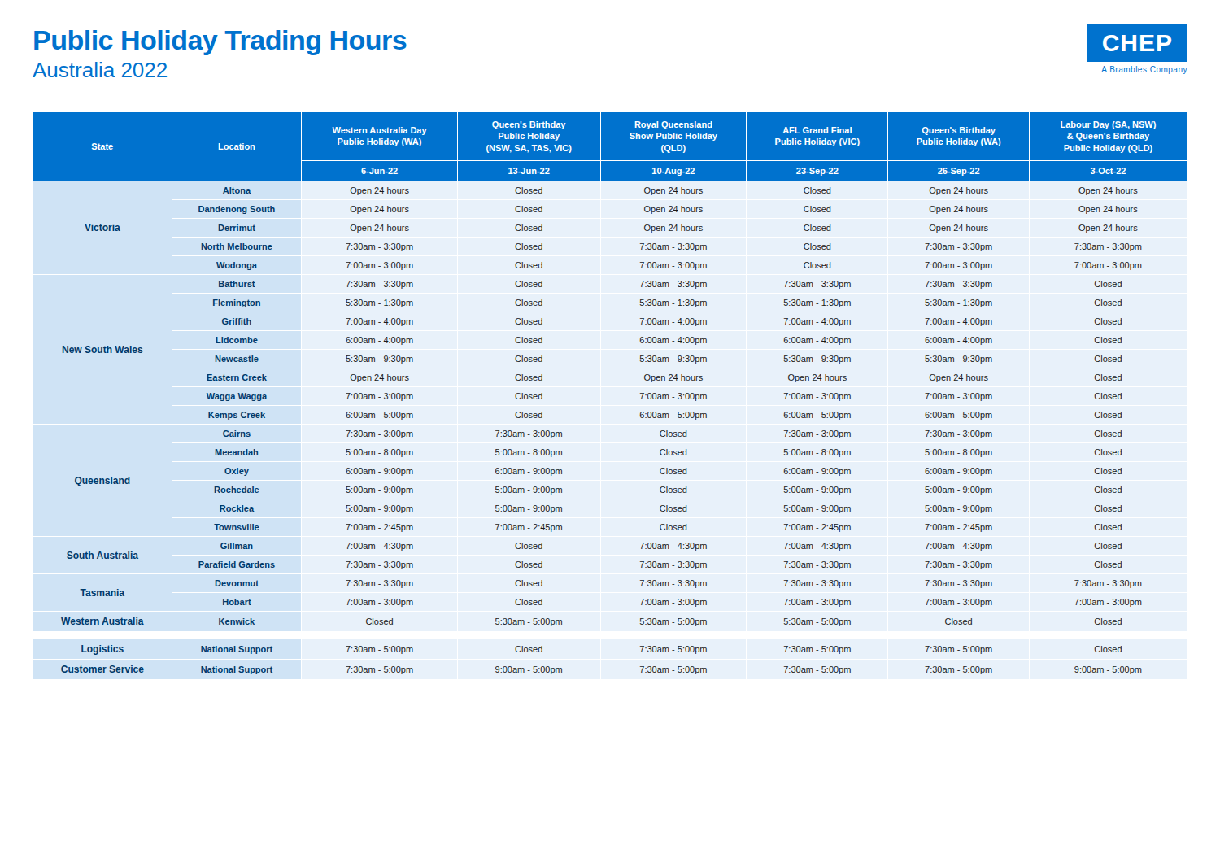Public Holiday Trading Hours
Australia 2022
CHEP
A Brambles Company
| State | Location | Western Australia Day Public Holiday (WA) | Queen's Birthday Public Holiday (NSW, SA, TAS, VIC) | Royal Queensland Show Public Holiday (QLD) | AFL Grand Final Public Holiday (VIC) | Queen's Birthday Public Holiday (WA) | Labour Day (SA, NSW) & Queen's Birthday Public Holiday (QLD) |
| --- | --- | --- | --- | --- | --- | --- | --- |
| 6-Jun-22 | 13-Jun-22 | 10-Aug-22 | 23-Sep-22 | 26-Sep-22 | 3-Oct-22 |
| Victoria | Altona | Open 24 hours | Closed | Open 24 hours | Closed | Open 24 hours | Open 24 hours |
| Dandenong South | Open 24 hours | Closed | Open 24 hours | Closed | Open 24 hours | Open 24 hours |
| Derrimut | Open 24 hours | Closed | Open 24 hours | Closed | Open 24 hours | Open 24 hours |
| North Melbourne | 7:30am - 3:30pm | Closed | 7:30am - 3:30pm | Closed | 7:30am - 3:30pm | 7:30am - 3:30pm |
| Wodonga | 7:00am - 3:00pm | Closed | 7:00am - 3:00pm | Closed | 7:00am - 3:00pm | 7:00am - 3:00pm |
| New South Wales | Bathurst | 7:30am - 3:30pm | Closed | 7:30am - 3:30pm | 7:30am - 3:30pm | 7:30am - 3:30pm | Closed |
| Flemington | 5:30am - 1:30pm | Closed | 5:30am - 1:30pm | 5:30am - 1:30pm | 5:30am - 1:30pm | Closed |
| Griffith | 7:00am - 4:00pm | Closed | 7:00am - 4:00pm | 7:00am - 4:00pm | 7:00am - 4:00pm | Closed |
| Lidcombe | 6:00am - 4:00pm | Closed | 6:00am - 4:00pm | 6:00am - 4:00pm | 6:00am - 4:00pm | Closed |
| Newcastle | 5:30am - 9:30pm | Closed | 5:30am - 9:30pm | 5:30am - 9:30pm | 5:30am - 9:30pm | Closed |
| Eastern Creek | Open 24 hours | Closed | Open 24 hours | Open 24 hours | Open 24 hours | Closed |
| Wagga Wagga | 7:00am - 3:00pm | Closed | 7:00am - 3:00pm | 7:00am - 3:00pm | 7:00am - 3:00pm | Closed |
| Kemps Creek | 6:00am - 5:00pm | Closed | 6:00am - 5:00pm | 6:00am - 5:00pm | 6:00am - 5:00pm | Closed |
| Queensland | Cairns | 7:30am - 3:00pm | 7:30am - 3:00pm | Closed | 7:30am - 3:00pm | 7:30am - 3:00pm | Closed |
| Meeandah | 5:00am - 8:00pm | 5:00am - 8:00pm | Closed | 5:00am - 8:00pm | 5:00am - 8:00pm | Closed |
| Oxley | 6:00am - 9:00pm | 6:00am - 9:00pm | Closed | 6:00am - 9:00pm | 6:00am - 9:00pm | Closed |
| Rochedale | 5:00am - 9:00pm | 5:00am - 9:00pm | Closed | 5:00am - 9:00pm | 5:00am - 9:00pm | Closed |
| Rocklea | 5:00am - 9:00pm | 5:00am - 9:00pm | Closed | 5:00am - 9:00pm | 5:00am - 9:00pm | Closed |
| Townsville | 7:00am - 2:45pm | 7:00am - 2:45pm | Closed | 7:00am - 2:45pm | 7:00am - 2:45pm | Closed |
| South Australia | Gillman | 7:00am - 4:30pm | Closed | 7:00am - 4:30pm | 7:00am - 4:30pm | 7:00am - 4:30pm | Closed |
| Parafield Gardens | 7:30am - 3:30pm | Closed | 7:30am - 3:30pm | 7:30am - 3:30pm | 7:30am - 3:30pm | Closed |
| Tasmania | Devonmut | 7:30am - 3:30pm | Closed | 7:30am - 3:30pm | 7:30am - 3:30pm | 7:30am - 3:30pm | 7:30am - 3:30pm |
| Hobart | 7:00am - 3:00pm | Closed | 7:00am - 3:00pm | 7:00am - 3:00pm | 7:00am - 3:00pm | 7:00am - 3:00pm |
| Western Australia | Kenwick | Closed | 5:30am - 5:00pm | 5:30am - 5:00pm | 5:30am - 5:00pm | Closed | Closed |
| Logistics | National Support | 7:30am - 5:00pm | Closed | 7:30am - 5:00pm | 7:30am - 5:00pm | 7:30am - 5:00pm | Closed |
| Customer Service | National Support | 7:30am - 5:00pm | 9:00am - 5:00pm | 7:30am - 5:00pm | 7:30am - 5:00pm | 7:30am - 5:00pm | 9:00am - 5:00pm |